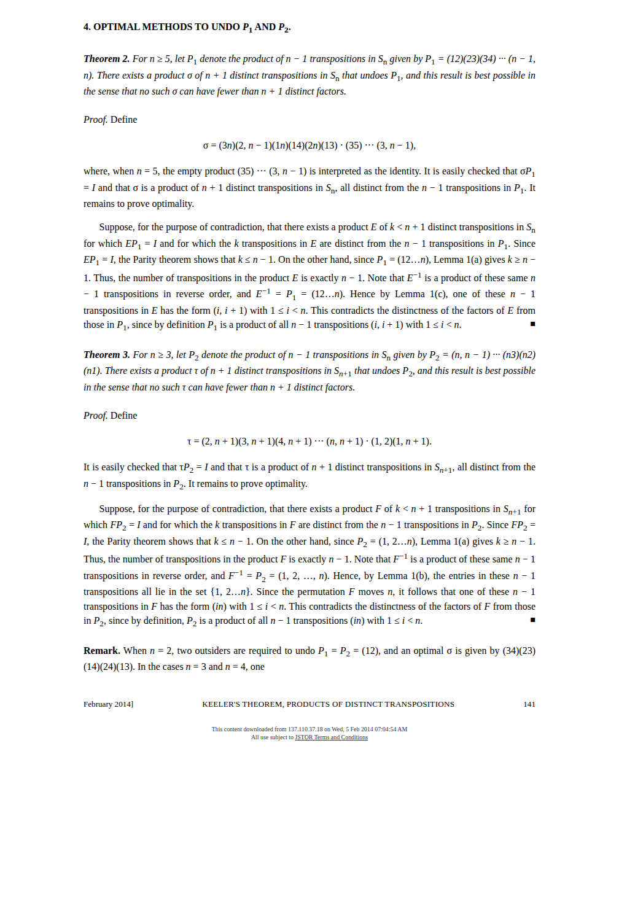4. OPTIMAL METHODS TO UNDO P1 AND P2.
Theorem 2. For n ≥ 5, let P1 denote the product of n − 1 transpositions in Sn given by P1 = (12)(23)(34) ··· (n − 1, n). There exists a product σ of n + 1 distinct transpositions in Sn that undoes P1, and this result is best possible in the sense that no such σ can have fewer than n + 1 distinct factors.
Proof. Define
σ = (3n)(2, n − 1)(1n)(14)(2n)(13) · (35) ··· (3, n − 1),
where, when n = 5, the empty product (35) ··· (3, n − 1) is interpreted as the identity. It is easily checked that σP1 = I and that σ is a product of n + 1 distinct transpositions in Sn, all distinct from the n − 1 transpositions in P1. It remains to prove optimality.
Suppose, for the purpose of contradiction, that there exists a product E of k < n + 1 distinct transpositions in Sn for which EP1 = I and for which the k transpositions in E are distinct from the n − 1 transpositions in P1. Since EP1 = I, the Parity theorem shows that k ≤ n − 1. On the other hand, since P1 = (12…n), Lemma 1(a) gives k ≥ n − 1. Thus, the number of transpositions in the product E is exactly n − 1. Note that E−1 is a product of these same n − 1 transpositions in reverse order, and E−1 = P1 = (12…n). Hence by Lemma 1(c), one of these n − 1 transpositions in E has the form (i, i + 1) with 1 ≤ i < n. This contradicts the distinctness of the factors of E from those in P1, since by definition P1 is a product of all n − 1 transpositions (i, i + 1) with 1 ≤ i < n. ■
Theorem 3. For n ≥ 3, let P2 denote the product of n − 1 transpositions in Sn given by P2 = (n, n − 1) ··· (n3)(n2)(n1). There exists a product τ of n + 1 distinct transpositions in Sn+1 that undoes P2, and this result is best possible in the sense that no such τ can have fewer than n + 1 distinct factors.
Proof. Define
τ = (2, n + 1)(3, n + 1)(4, n + 1) ··· (n, n + 1) · (1, 2)(1, n + 1).
It is easily checked that τP2 = I and that τ is a product of n + 1 distinct transpositions in Sn+1, all distinct from the n − 1 transpositions in P2. It remains to prove optimality.
Suppose, for the purpose of contradiction, that there exists a product F of k < n + 1 transpositions in Sn+1 for which FP2 = I and for which the k transpositions in F are distinct from the n − 1 transpositions in P2. Since FP2 = I, the Parity theorem shows that k ≤ n − 1. On the other hand, since P2 = (1, 2…n), Lemma 1(a) gives k ≥ n − 1. Thus, the number of transpositions in the product F is exactly n − 1. Note that F−1 is a product of these same n − 1 transpositions in reverse order, and F−1 = P2 = (1, 2, …, n). Hence, by Lemma 1(b), the entries in these n − 1 transpositions all lie in the set {1, 2…n}. Since the permutation F moves n, it follows that one of these n − 1 transpositions in F has the form (in) with 1 ≤ i < n. This contradicts the distinctness of the factors of F from those in P2, since by definition, P2 is a product of all n − 1 transpositions (in) with 1 ≤ i < n. ■
Remark. When n = 2, two outsiders are required to undo P1 = P2 = (12), and an optimal σ is given by (34)(23)(14)(24)(13). In the cases n = 3 and n = 4, one
February 2014] KEELER'S THEOREM, PRODUCTS OF DISTINCT TRANSPOSITIONS 141
This content downloaded from 137.110.37.18 on Wed, 5 Feb 2014 07:04:54 AM
All use subject to JSTOR Terms and Conditions